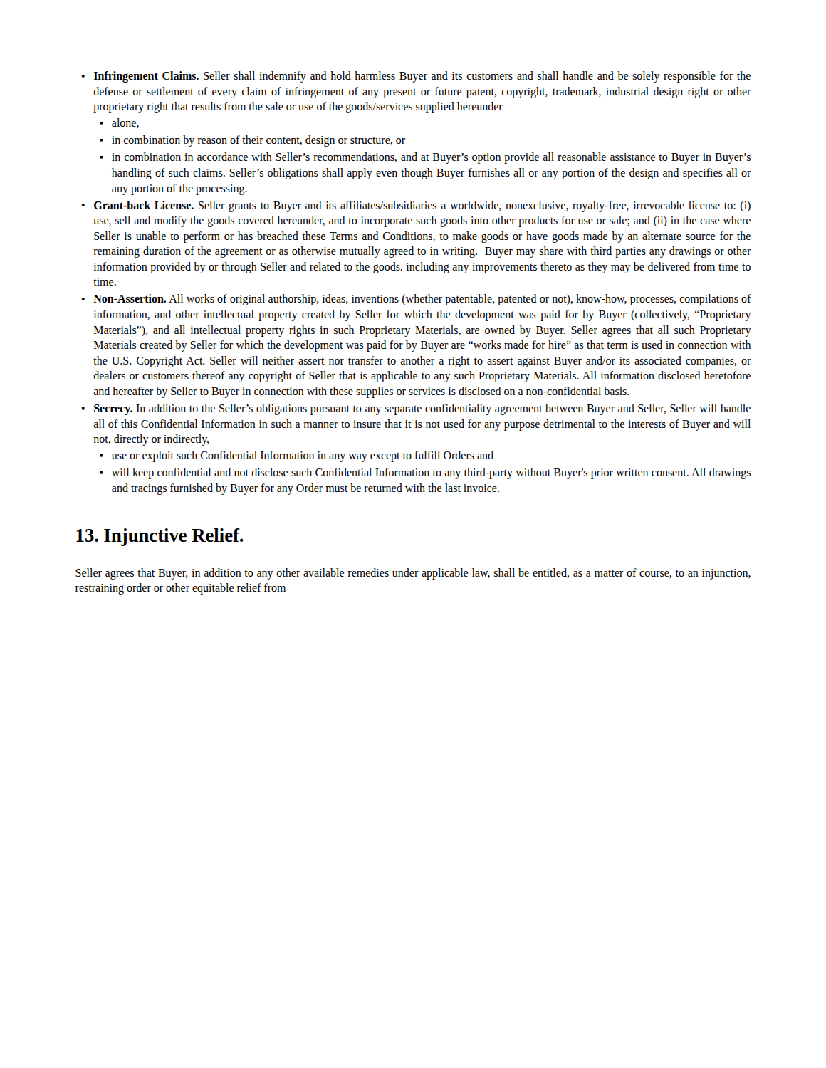Infringement Claims. Seller shall indemnify and hold harmless Buyer and its customers and shall handle and be solely responsible for the defense or settlement of every claim of infringement of any present or future patent, copyright, trademark, industrial design right or other proprietary right that results from the sale or use of the goods/services supplied hereunder
alone,
in combination by reason of their content, design or structure, or
in combination in accordance with Seller’s recommendations, and at Buyer’s option provide all reasonable assistance to Buyer in Buyer’s handling of such claims. Seller’s obligations shall apply even though Buyer furnishes all or any portion of the design and specifies all or any portion of the processing.
Grant-back License. Seller grants to Buyer and its affiliates/subsidiaries a worldwide, nonexclusive, royalty-free, irrevocable license to: (i) use, sell and modify the goods covered hereunder, and to incorporate such goods into other products for use or sale; and (ii) in the case where Seller is unable to perform or has breached these Terms and Conditions, to make goods or have goods made by an alternate source for the remaining duration of the agreement or as otherwise mutually agreed to in writing. Buyer may share with third parties any drawings or other information provided by or through Seller and related to the goods. including any improvements thereto as they may be delivered from time to time.
Non-Assertion. All works of original authorship, ideas, inventions (whether patentable, patented or not), know-how, processes, compilations of information, and other intellectual property created by Seller for which the development was paid for by Buyer (collectively, “Proprietary Materials”), and all intellectual property rights in such Proprietary Materials, are owned by Buyer. Seller agrees that all such Proprietary Materials created by Seller for which the development was paid for by Buyer are “works made for hire” as that term is used in connection with the U.S. Copyright Act. Seller will neither assert nor transfer to another a right to assert against Buyer and/or its associated companies, or dealers or customers thereof any copyright of Seller that is applicable to any such Proprietary Materials. All information disclosed heretofore and hereafter by Seller to Buyer in connection with these supplies or services is disclosed on a non-confidential basis.
Secrecy. In addition to the Seller’s obligations pursuant to any separate confidentiality agreement between Buyer and Seller, Seller will handle all of this Confidential Information in such a manner to insure that it is not used for any purpose detrimental to the interests of Buyer and will not, directly or indirectly,
use or exploit such Confidential Information in any way except to fulfill Orders and
will keep confidential and not disclose such Confidential Information to any third-party without Buyer's prior written consent. All drawings and tracings furnished by Buyer for any Order must be returned with the last invoice.
13. Injunctive Relief.
Seller agrees that Buyer, in addition to any other available remedies under applicable law, shall be entitled, as a matter of course, to an injunction, restraining order or other equitable relief from